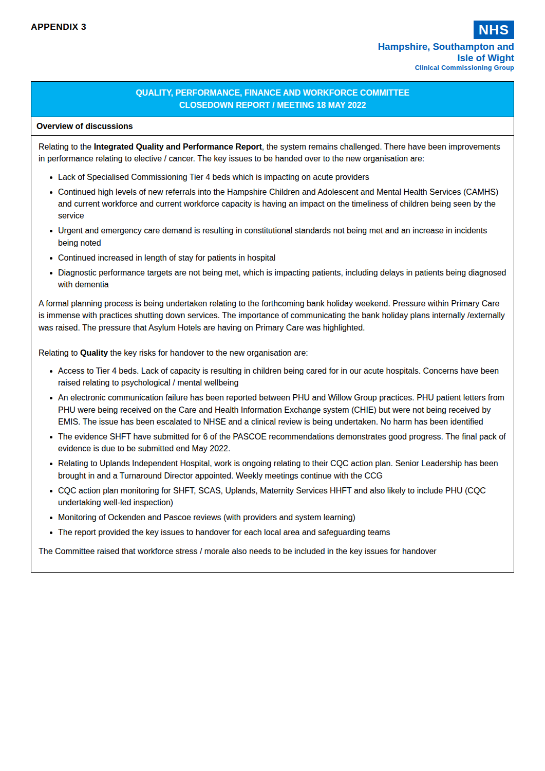APPENDIX 3
NHS
Hampshire, Southampton and
Isle of Wight
Clinical Commissioning Group
QUALITY, PERFORMANCE, FINANCE AND WORKFORCE COMMITTEE
CLOSEDOWN REPORT / MEETING 18 MAY 2022
Overview of discussions
Relating to the Integrated Quality and Performance Report, the system remains challenged. There have been improvements in performance relating to elective / cancer. The key issues to be handed over to the new organisation are:
Lack of Specialised Commissioning Tier 4 beds which is impacting on acute providers
Continued high levels of new referrals into the Hampshire Children and Adolescent and Mental Health Services (CAMHS) and current workforce and current workforce capacity is having an impact on the timeliness of children being seen by the service
Urgent and emergency care demand is resulting in constitutional standards not being met and an increase in incidents being noted
Continued increased in length of stay for patients in hospital
Diagnostic performance targets are not being met, which is impacting patients, including delays in patients being diagnosed with dementia
A formal planning process is being undertaken relating to the forthcoming bank holiday weekend. Pressure within Primary Care is immense with practices shutting down services. The importance of communicating the bank holiday plans internally /externally was raised. The pressure that Asylum Hotels are having on Primary Care was highlighted.
Relating to Quality the key risks for handover to the new organisation are:
Access to Tier 4 beds. Lack of capacity is resulting in children being cared for in our acute hospitals. Concerns have been raised relating to psychological / mental wellbeing
An electronic communication failure has been reported between PHU and Willow Group practices. PHU patient letters from PHU were being received on the Care and Health Information Exchange system (CHIE) but were not being received by EMIS. The issue has been escalated to NHSE and a clinical review is being undertaken. No harm has been identified
The evidence SHFT have submitted for 6 of the PASCOE recommendations demonstrates good progress. The final pack of evidence is due to be submitted end May 2022.
Relating to Uplands Independent Hospital, work is ongoing relating to their CQC action plan. Senior Leadership has been brought in and a Turnaround Director appointed. Weekly meetings continue with the CCG
CQC action plan monitoring for SHFT, SCAS, Uplands, Maternity Services HHFT and also likely to include PHU (CQC undertaking well-led inspection)
Monitoring of Ockenden and Pascoe reviews (with providers and system learning)
The report provided the key issues to handover for each local area and safeguarding teams
The Committee raised that workforce stress / morale also needs to be included in the key issues for handover